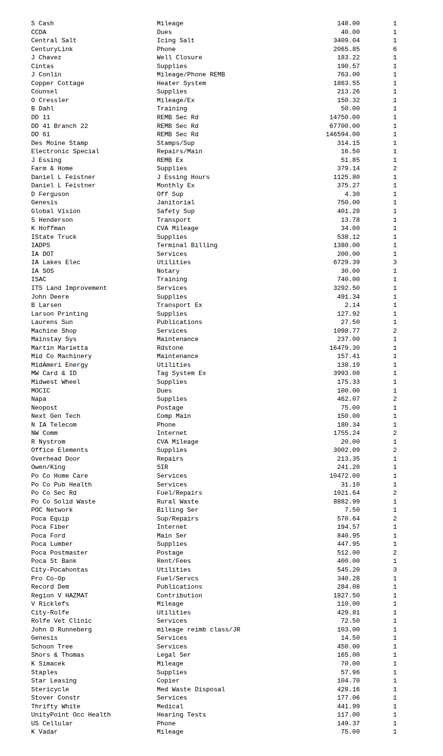| S Cash | Mileage | 148.00 | 1 |
| CCDA | Dues | 40.00 | 1 |
| Central Salt | Icing Salt | 3409.04 | 1 |
| CenturyLink | Phone | 2065.85 | 6 |
| J Chavez | Well Closure | 183.22 | 1 |
| Cintas | Supplies | 190.57 | 1 |
| J Conlin | Mileage/Phone REMB | 763.00 | 1 |
| Copper Cottage | Heater System | 1863.55 | 1 |
| Counsel | Supplies | 213.26 | 1 |
| O Cressler | Mileage/Ex | 150.32 | 1 |
| B Dahl | Training | 50.00 | 1 |
| DD 11 | REMB Sec Rd | 14750.00 | 1 |
| DD 41 Branch 22 | REMB Sec Rd | 67700.00 | 1 |
| DD 61 | REMB Sec Rd | 146594.00 | 1 |
| Des Moine Stamp | Stamps/Sup | 314.15 | 1 |
| Electronic Special | Repairs/Main | 16.50 | 1 |
| J Essing | REMB Ex | 51.85 | 1 |
| Farm & Home | Supplies | 379.14 | 2 |
| Daniel L Feistner | J Essing Hours | 1125.80 | 1 |
| Daniel L Feistner | Monthly Ex | 375.27 | 1 |
| D Ferguson | Off Sup | 4.30 | 1 |
| Genesis | Janitorial | 750.00 | 1 |
| Global Vision | Safety Sup | 401.28 | 1 |
| S Henderson | Transport | 13.78 | 1 |
| K Hoffman | CVA Mileage | 34.00 | 1 |
| IState Truck | Supplies | 538.12 | 1 |
| IADPS | Terminal Billing | 1380.00 | 1 |
| IA DOT | Services | 200.00 | 1 |
| IA Lakes Elec | Utilities | 6729.39 | 3 |
| IA SOS | Notary | 30.00 | 1 |
| ISAC | Training | 740.00 | 1 |
| ITS Land Improvement | Services | 3292.50 | 1 |
| John Deere | Supplies | 491.34 | 1 |
| B Larsen | Transport Ex | 2.14 | 1 |
| Larson Printing | Supplies | 127.92 | 1 |
| Laurens Sun | Publications | 27.50 | 1 |
| Machine Shop | Services | 1098.77 | 2 |
| Mainstay Sys | Maintenance | 237.00 | 1 |
| Martin Marietta | Rdstone | 16479.30 | 1 |
| Mid Co Machinery | Maintenance | 157.41 | 1 |
| MidAmeri Energy | Utilities | 138.19 | 1 |
| MW Card & ID | Tag System Ex | 3993.08 | 1 |
| Midwest Wheel | Supplies | 175.33 | 1 |
| MOCIC | Dues | 100.00 | 1 |
| Napa | Supplies | 462.07 | 2 |
| Neopost | Postage | 75.00 | 1 |
| Next Gen Tech | Comp Main | 150.00 | 1 |
| N IA Telecom | Phone | 180.34 | 1 |
| NW Comm | Internet | 1755.24 | 2 |
| R Nystrom | CVA Mileage | 20.00 | 1 |
| Office Elements | Supplies | 3002.09 | 2 |
| Overhead Door | Repairs | 213.35 | 1 |
| Owen/King | SIR | 241.20 | 1 |
| Po Co Home Care | Services | 10472.00 | 1 |
| Po Co Pub Health | Services | 31.10 | 1 |
| Po Co Sec Rd | Fuel/Repairs | 1021.64 | 2 |
| Po Co Solid Waste | Rural Waste | 8882.99 | 1 |
| POC Network | Billing Ser | 7.50 | 1 |
| Poca Equip | Sup/Repairs | 570.64 | 2 |
| Poca Fiber | Internet | 194.57 | 1 |
| Poca Ford | Main Ser | 840.95 | 1 |
| Poca Lumber | Supplies | 447.95 | 1 |
| Poca Postmaster | Postage | 512.00 | 2 |
| Poca St Bank | Rent/Fees | 400.00 | 1 |
| City-Pocahontas | Utilities | 545.20 | 3 |
| Pro Co-Op | Fuel/Servcs | 340.28 | 1 |
| Record Dem | Publications | 284.08 | 1 |
| Region V HAZMAT | Contribution | 1827.50 | 1 |
| V Ricklefs | Mileage | 110.00 | 1 |
| City-Rolfe | Utilities | 429.81 | 1 |
| Rolfe Vet Clinic | Services | 72.50 | 1 |
| John D Runneberg | mileage reimb class/JR | 103.00 | 1 |
| Genesis | Services | 14.50 | 1 |
| Schoon Tree | Services | 450.00 | 1 |
| Shors & Thomas | Legal Ser | 165.00 | 1 |
| K Simacek | Mileage | 70.00 | 1 |
| Staples | Supplies | 57.96 | 1 |
| Star Leasing | Copier | 104.70 | 1 |
| Stericycle | Med Waste Disposal | 428.16 | 1 |
| Stover Constr | Services | 177.06 | 1 |
| Thrifty White | Medical | 441.99 | 1 |
| UnityPoint Occ Health | Hearing Tests | 117.00 | 1 |
| US Cellular | Phone | 149.37 | 1 |
| K Vadar | Mileage | 75.00 | 1 |